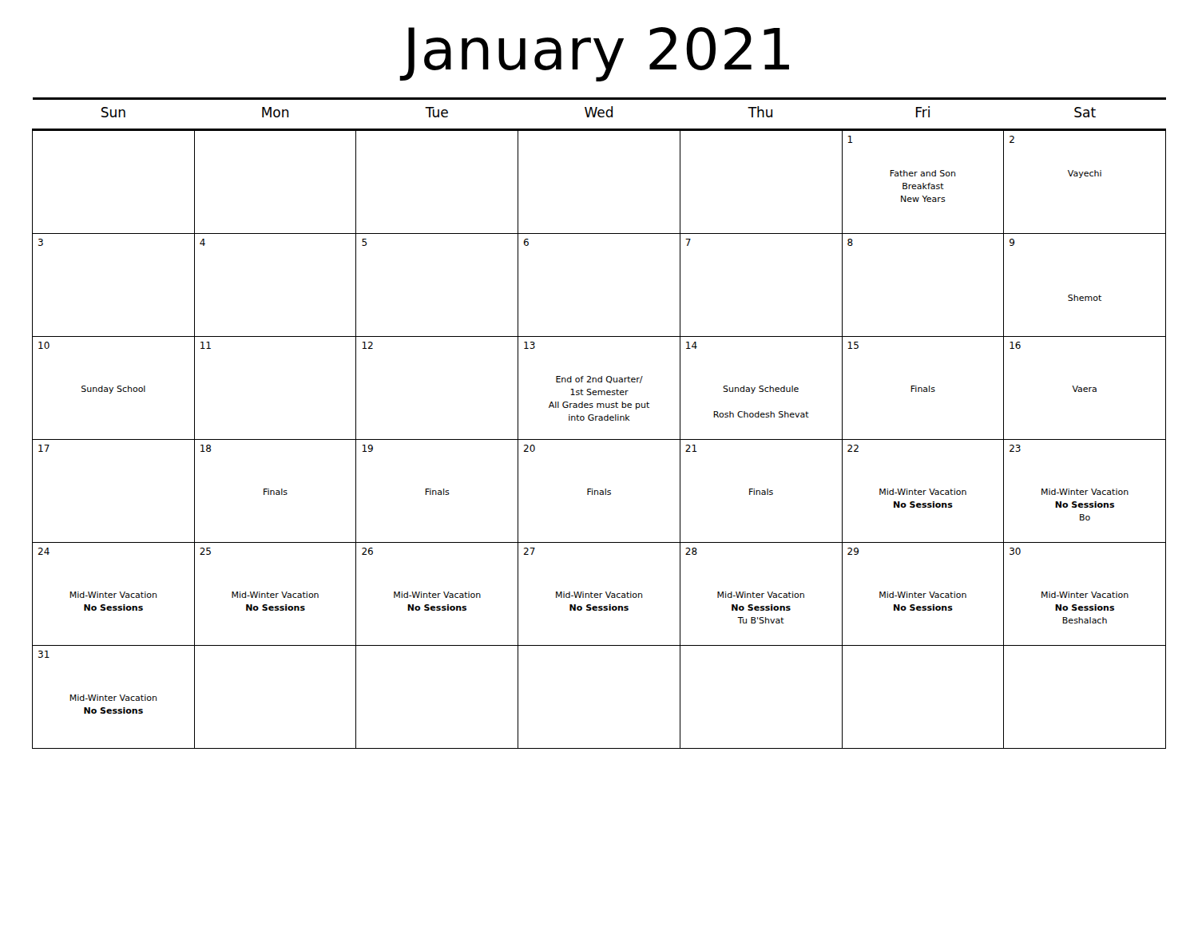January 2021
| Sun | Mon | Tue | Wed | Thu | Fri | Sat |
| --- | --- | --- | --- | --- | --- | --- |
| | | | | | 1 Father and Son Breakfast New Years | 2 Vayechi |
| 3 | 4 | 5 | 6 | 7 | 8 | 9 Shemot |
| 10 Sunday School | 11 | 12 | 13 End of 2nd Quarter/ 1st Semester All Grades must be put into Gradelink | 14 Sunday Schedule Rosh Chodesh Shevat | 15 Finals | 16 Vaera |
| 17 | 18 Finals | 19 Finals | 20 Finals | 21 Finals | 22 Mid-Winter Vacation No Sessions | 23 Mid-Winter Vacation No Sessions Bo |
| 24 Mid-Winter Vacation No Sessions | 25 Mid-Winter Vacation No Sessions | 26 Mid-Winter Vacation No Sessions | 27 Mid-Winter Vacation No Sessions | 28 Mid-Winter Vacation No Sessions Tu B'Shvat | 29 Mid-Winter Vacation No Sessions | 30 Mid-Winter Vacation No Sessions Beshalach |
| 31 Mid-Winter Vacation No Sessions | | | | | | |